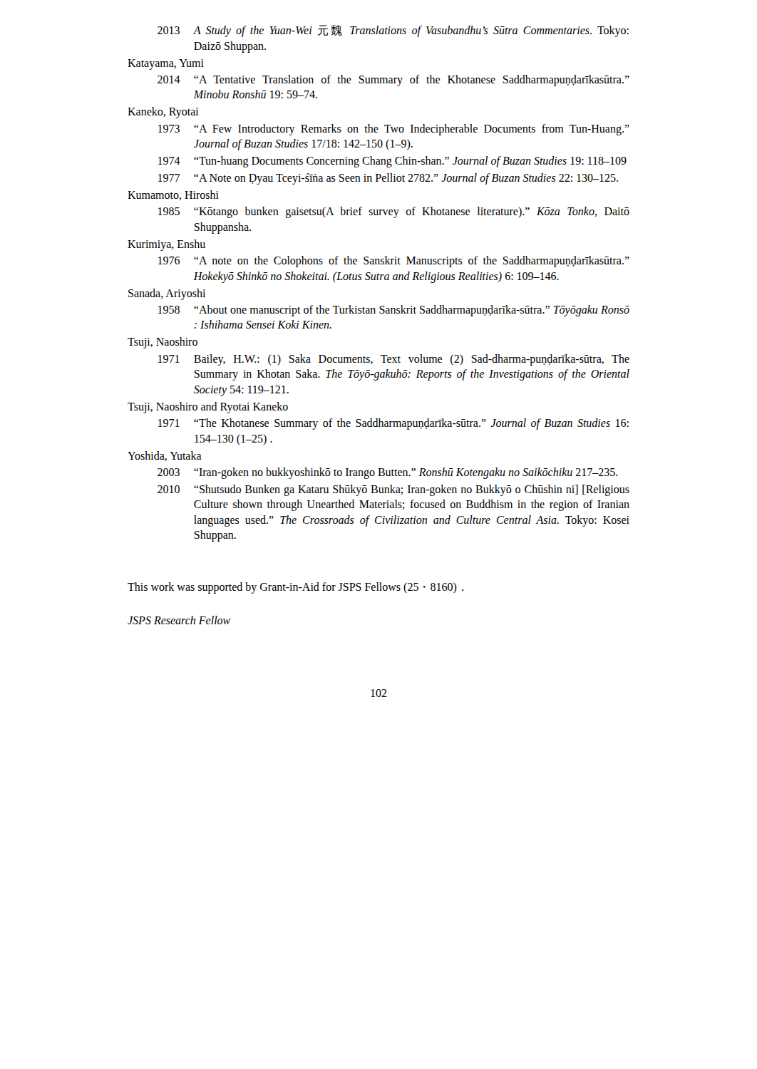2013 A Study of the Yuan-Wei 元魏 Translations of Vasubandhu’s Sūtra Commentaries. Tokyo: Daizō Shuppan.
Katayama, Yumi
2014 “A Tentative Translation of the Summary of the Khotanese Saddharmapuṇḍarīkasūtra.” Minobu Ronshū 19: 59–74.
Kaneko, Ryotai
1973 “A Few Introductory Remarks on the Two Indecipherable Documents from Tun-Huang.” Journal of Buzan Studies 17/18: 142–150 (1–9).
1974 “Tun-huang Documents Concerning Chang Chin-shan.” Journal of Buzan Studies 19: 118–109
1977 “A Note on Ḍyau Tceyi-śīṅa as Seen in Pelliot 2782.” Journal of Buzan Studies 22: 130–125.
Kumamoto, Hiroshi
1985 “Kōtango bunken gaisetsu(A brief survey of Khotanese literature).” Kōza Tonko, Daitō Shuppansha.
Kurimiya, Enshu
1976 “A note on the Colophons of the Sanskrit Manuscripts of the Saddharmapuṇḍarīkasūtra.” Hokekyō Shinkō no Shokeitai. (Lotus Sutra and Religious Realities) 6: 109–146.
Sanada, Ariyoshi
1958 “About one manuscript of the Turkistan Sanskrit Saddharmapuṇḍarīka-sūtra.” Tōyōgaku Ronsō : Ishihama Sensei Koki Kinen.
Tsuji, Naoshiro
1971 Bailey, H.W.: (1) Saka Documents, Text volume (2) Sad-dharma-puṇḍarīka-sūtra, The Summary in Khotan Saka. The Tōyō-gakuhō: Reports of the Investigations of the Oriental Society 54: 119–121.
Tsuji, Naoshiro and Ryotai Kaneko
1971 “The Khotanese Summary of the Saddharmapuṇḍarīka-sūtra.” Journal of Buzan Studies 16: 154–130 (1–25) .
Yoshida, Yutaka
2003 “Iran-goken no bukkyoshinkō to Irango Butten.” Ronshū Kotengaku no Saikōchiku 217–235.
2010 “Shutsudo Bunken ga Kataru Shūkyō Bunka; Iran-goken no Bukkyō o Chūshin ni] [Religious Culture shown through Unearthed Materials; focused on Buddhism in the region of Iranian languages used.” The Crossroads of Civilization and Culture Central Asia. Tokyo: Kosei Shuppan.
This work was supported by Grant-in-Aid for JSPS Fellows (25・8160)．
JSPS Research Fellow
102